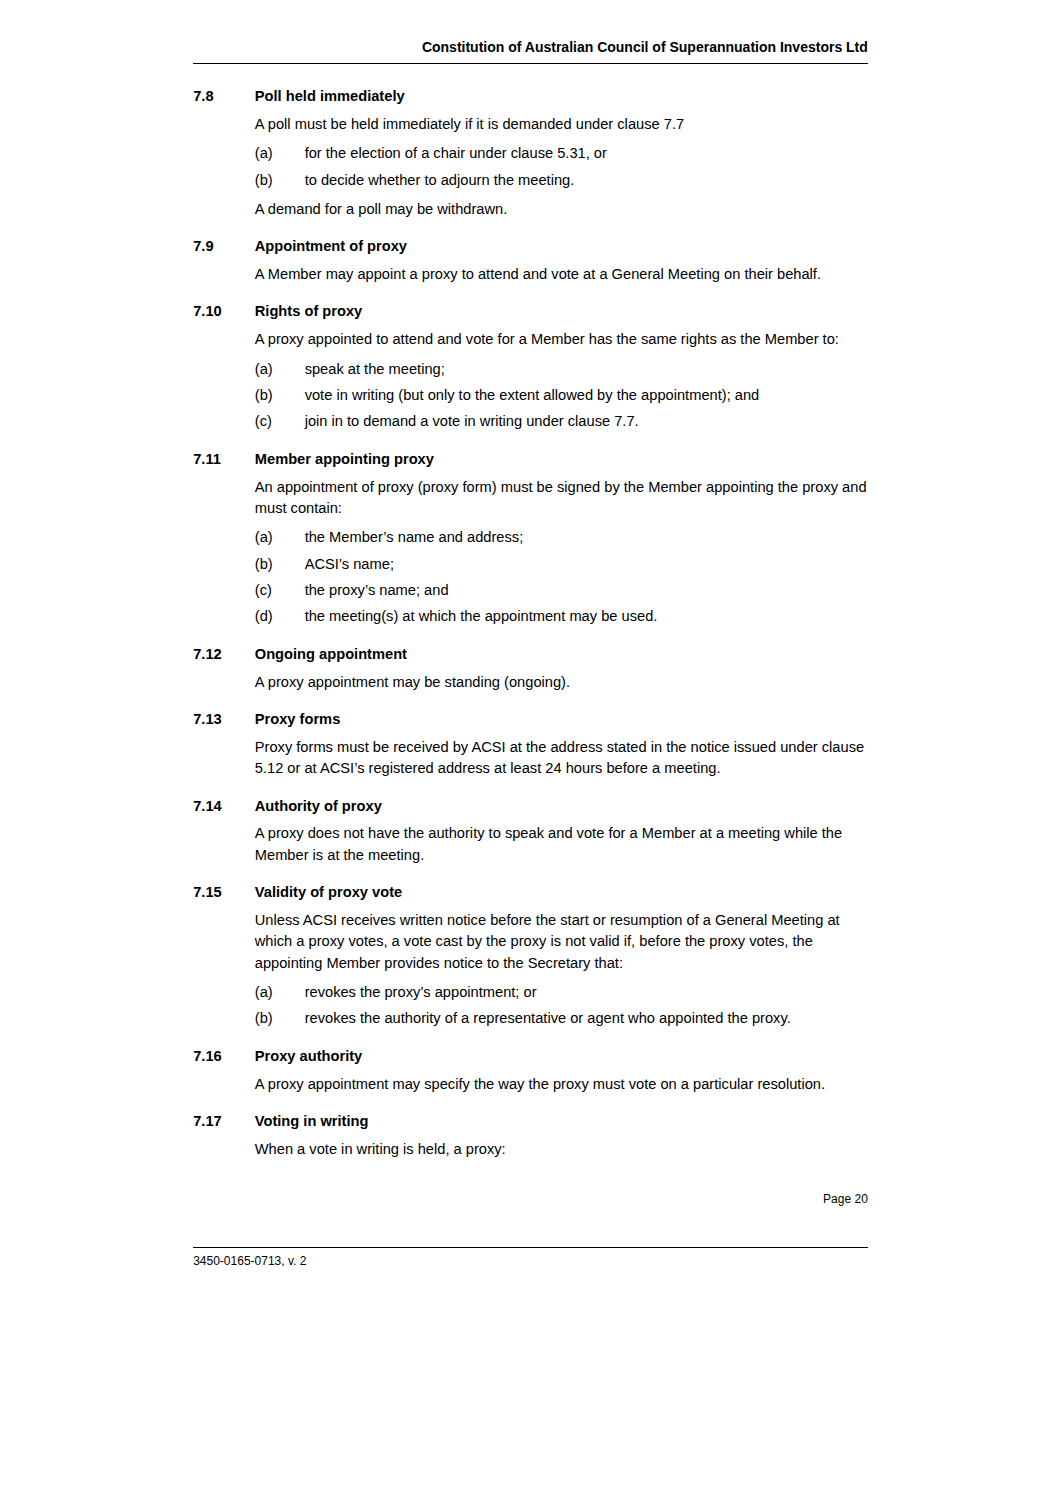Constitution of Australian Council of Superannuation Investors Ltd
7.8 Poll held immediately
A poll must be held immediately if it is demanded under clause 7.7
(a) for the election of a chair under clause 5.31, or
(b) to decide whether to adjourn the meeting.
A demand for a poll may be withdrawn.
7.9 Appointment of proxy
A Member may appoint a proxy to attend and vote at a General Meeting on their behalf.
7.10 Rights of proxy
A proxy appointed to attend and vote for a Member has the same rights as the Member to:
(a) speak at the meeting;
(b) vote in writing (but only to the extent allowed by the appointment); and
(c) join in to demand a vote in writing under clause 7.7.
7.11 Member appointing proxy
An appointment of proxy (proxy form) must be signed by the Member appointing the proxy and must contain:
(a) the Member’s name and address;
(b) ACSI’s name;
(c) the proxy’s name; and
(d) the meeting(s) at which the appointment may be used.
7.12 Ongoing appointment
A proxy appointment may be standing (ongoing).
7.13 Proxy forms
Proxy forms must be received by ACSI at the address stated in the notice issued under clause 5.12 or at ACSI’s registered address at least 24 hours before a meeting.
7.14 Authority of proxy
A proxy does not have the authority to speak and vote for a Member at a meeting while the Member is at the meeting.
7.15 Validity of proxy vote
Unless ACSI receives written notice before the start or resumption of a General Meeting at which a proxy votes, a vote cast by the proxy is not valid if, before the proxy votes, the appointing Member provides notice to the Secretary that:
(a) revokes the proxy’s appointment; or
(b) revokes the authority of a representative or agent who appointed the proxy.
7.16 Proxy authority
A proxy appointment may specify the way the proxy must vote on a particular resolution.
7.17 Voting in writing
When a vote in writing is held, a proxy:
Page 20
3450-0165-0713, v. 2